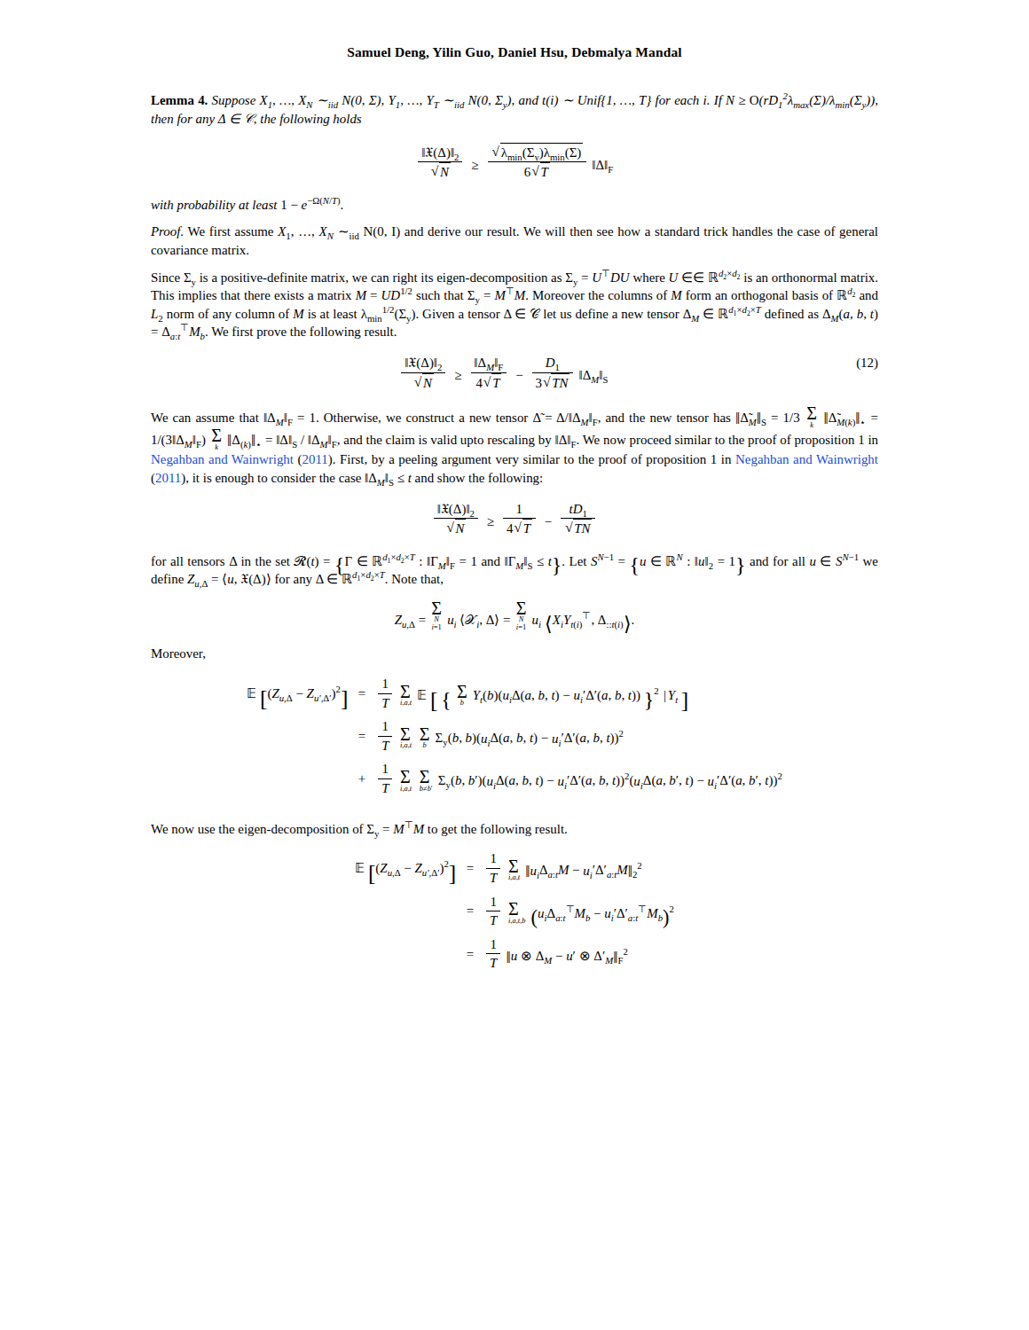Samuel Deng, Yilin Guo, Daniel Hsu, Debmalya Mandal
Lemma 4. Suppose X1, …, XN ∼iid N(0, Σ), Y1, …, YT ∼iid N(0, Σy), and t(i) ∼ Unif{1, …, T} for each i. If N ≥ O(rD12λmax(Σ)/λmin(Σy)), then for any Δ ∈ 𝒞, the following holds
‖𝔛(Δ)‖2 N ≥ λmin(Σy)λmin(Σ) 6T ‖Δ‖F
with probability at least 1 − e−Ω(N/T).
Proof. We first assume X1, …, XN ∼iid N(0, I) and derive our result. We will then see how a standard trick handles the case of general covariance matrix.
Since Σy is a positive-definite matrix, we can right its eigen-decomposition as Σy = U⊤DU where U ∈∈ ℝd2×d2 is an orthonormal matrix. This implies that there exists a matrix M = UD1/2 such that Σy = M⊤M. Moreover the columns of M form an orthogonal basis of ℝd2 and L2 norm of any column of M is at least λmin1/2(Σy). Given a tensor Δ ∈ 𝒞 let us define a new tensor ΔM ∈ ℝd1×d2×T defined as ΔM(a, b, t) = Δa:t⊤Mb. We first prove the following result.
(12) ‖𝔛(Δ)‖2 N ≥ ‖ΔM‖F 4T − D13TN ‖ΔM‖S
We can assume that ‖ΔM‖F = 1. Otherwise, we construct a new tensor Δ̃ = Δ/‖ΔM‖F, and the new tensor has ‖Δ̃M‖S = 1/3 Σk ‖Δ̃M(k)‖⋆ = 1/(3‖ΔM‖F) Σk ‖Δ(k)‖⋆ = ‖Δ‖S / ‖ΔM‖F, and the claim is valid upto rescaling by ‖Δ‖F. We now proceed similar to the proof of proposition 1 in Negahban and Wainwright (2011). First, by a peeling argument very similar to the proof of proposition 1 in Negahban and Wainwright (2011), it is enough to consider the case ‖ΔM‖S ≤ t and show the following:
‖𝔛(Δ)‖2 N ≥ 14T − tD1 TN
for all tensors Δ in the set 𝓡(t) = {Γ ∈ ℝd1×d2×T : ‖ΓM‖F = 1 and ‖ΓM‖S ≤ t}. Let SN−1 = {u ∈ ℝN : ‖u‖2 = 1} and for all u ∈ SN−1 we define Zu,Δ = ⟨u, 𝔛(Δ)⟩ for any Δ ∈ ℝd1×d2×T. Note that,
Zu,Δ = ΣNi=1 ui ⟨𝒳i, Δ⟩ = ΣNi=1 ui ⟨XiYt(i)⊤, Δ::t(i)⟩.
Moreover,
| 𝔼 [ ( Z u ,Δ − Z u′ ,Δ′ ) 2 ] | = | 1 T Σ i , a , t 𝔼 [ { Σ b Y t ( b )( u i Δ( a , b , t ) − u i ′Δ′( a , b , t )) } 2 / Y t ] |
| | = | 1 T Σ i , a , t Σ b Σ y ( b , b )( u i Δ( a , b , t ) − u i ′Δ′( a , b , t )) 2 |
| | + | 1 T Σ i , a , t Σ b ≠ b ′ Σ y ( b , b ′)( u i Δ( a , b , t ) − u i ′Δ′( a , b , t )) 2 ( u i Δ( a , b ′, t ) − u i ′Δ′( a , b ′, t )) 2 |
We now use the eigen-decomposition of Σy = M⊤M to get the following result.
| 𝔼 [ ( Z u ,Δ − Z u′ ,Δ′ ) 2 ] | = | 1 T Σ i , a , t ‖ u i Δ a : t M − u i ′Δ′ a : t M ‖ 2 2 |
| | = | 1 T Σ i , a , t , b ( u i Δ a : t ⊤ M b − u i ′Δ′ a : t ⊤ M b ) 2 |
| | = | 1 T ‖ u ⊗ Δ M − u ′ ⊗ Δ′ M ‖ F 2 |